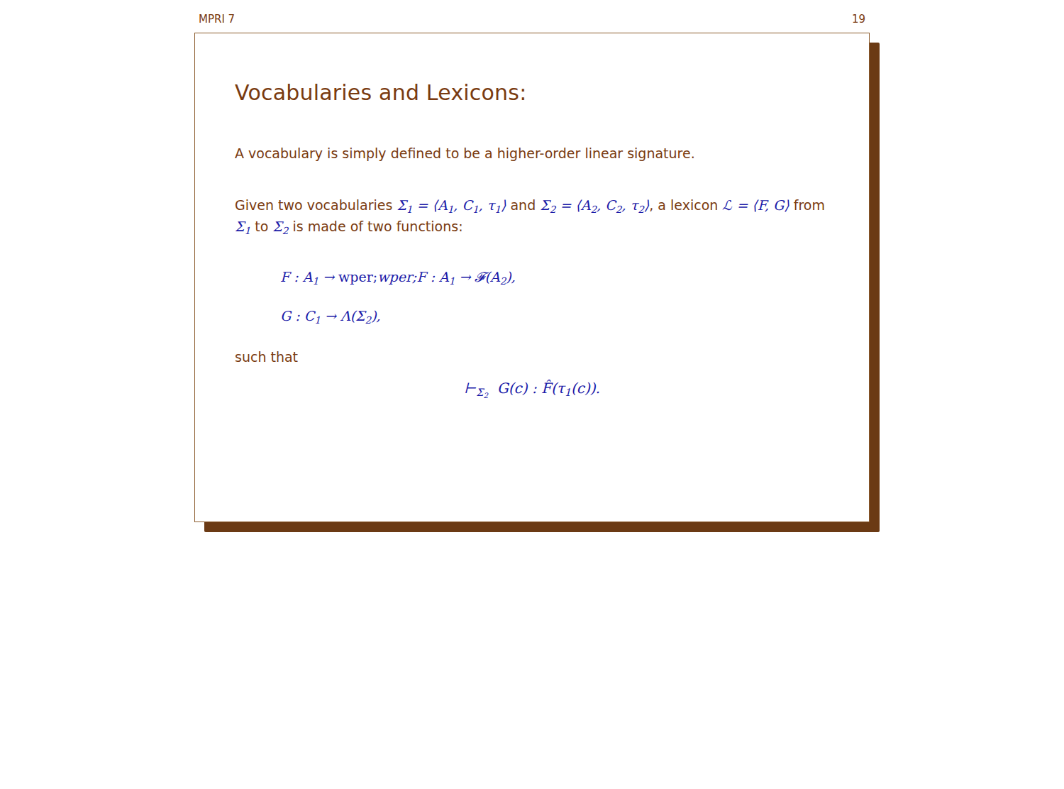MPRI 7 19
Vocabularies and Lexicons:
A vocabulary is simply defined to be a higher-order linear signature.
Given two vocabularies Σ1 = ⟨A1, C1, τ1⟩ and Σ2 = ⟨A2, C2, τ2⟩, a lexicon ℒ = ⟨F, G⟩ from Σ1 to Σ2 is made of two functions:
F : A1 → wper; wper; F : A1 → 𝓕(A2),
G : C1 → Λ(Σ2),
such that
⊢Σ2 G(c) : F̂(τ1(c)).